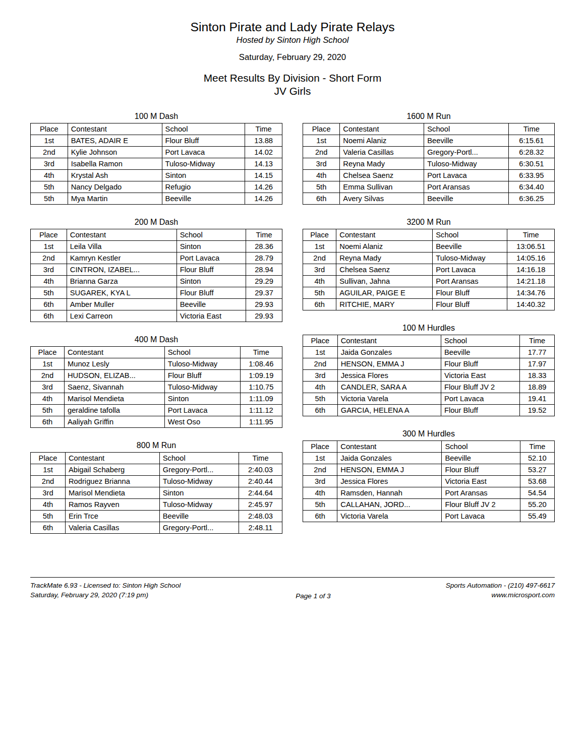Sinton Pirate and Lady Pirate Relays
Hosted by Sinton High School
Saturday, February 29, 2020
Meet Results By Division - Short Form
JV Girls
100 M Dash
| Place | Contestant | School | Time |
| --- | --- | --- | --- |
| 1st | BATES, ADAIR E | Flour Bluff | 13.88 |
| 2nd | Kylie Johnson | Port Lavaca | 14.02 |
| 3rd | Isabella Ramon | Tuloso-Midway | 14.13 |
| 4th | Krystal Ash | Sinton | 14.15 |
| 5th | Nancy Delgado | Refugio | 14.26 |
| 5th | Mya Martin | Beeville | 14.26 |
200 M Dash
| Place | Contestant | School | Time |
| --- | --- | --- | --- |
| 1st | Leila Villa | Sinton | 28.36 |
| 2nd | Kamryn Kestler | Port Lavaca | 28.79 |
| 3rd | CINTRON, IZABEL... | Flour Bluff | 28.94 |
| 4th | Brianna Garza | Sinton | 29.29 |
| 5th | SUGAREK, KYA L | Flour Bluff | 29.37 |
| 6th | Amber Muller | Beeville | 29.93 |
| 6th | Lexi Carreon | Victoria East | 29.93 |
400 M Dash
| Place | Contestant | School | Time |
| --- | --- | --- | --- |
| 1st | Munoz Lesly | Tuloso-Midway | 1:08.46 |
| 2nd | HUDSON, ELIZAB... | Flour Bluff | 1:09.19 |
| 3rd | Saenz, Sivannah | Tuloso-Midway | 1:10.75 |
| 4th | Marisol Mendieta | Sinton | 1:11.09 |
| 5th | geraldine tafolla | Port Lavaca | 1:11.12 |
| 6th | Aaliyah Griffin | West Oso | 1:11.95 |
800 M Run
| Place | Contestant | School | Time |
| --- | --- | --- | --- |
| 1st | Abigail Schaberg | Gregory-Portl... | 2:40.03 |
| 2nd | Rodriguez Brianna | Tuloso-Midway | 2:40.44 |
| 3rd | Marisol Mendieta | Sinton | 2:44.64 |
| 4th | Ramos Rayven | Tuloso-Midway | 2:45.97 |
| 5th | Erin Trce | Beeville | 2:48.03 |
| 6th | Valeria Casillas | Gregory-Portl... | 2:48.11 |
1600 M Run
| Place | Contestant | School | Time |
| --- | --- | --- | --- |
| 1st | Noemi Alaniz | Beeville | 6:15.61 |
| 2nd | Valeria Casillas | Gregory-Portl... | 6:28.32 |
| 3rd | Reyna Mady | Tuloso-Midway | 6:30.51 |
| 4th | Chelsea Saenz | Port Lavaca | 6:33.95 |
| 5th | Emma Sullivan | Port Aransas | 6:34.40 |
| 6th | Avery Silvas | Beeville | 6:36.25 |
3200 M Run
| Place | Contestant | School | Time |
| --- | --- | --- | --- |
| 1st | Noemi Alaniz | Beeville | 13:06.51 |
| 2nd | Reyna Mady | Tuloso-Midway | 14:05.16 |
| 3rd | Chelsea Saenz | Port Lavaca | 14:16.18 |
| 4th | Sullivan, Jahna | Port Aransas | 14:21.18 |
| 5th | AGUILAR, PAIGE E | Flour Bluff | 14:34.76 |
| 6th | RITCHIE, MARY | Flour Bluff | 14:40.32 |
100 M Hurdles
| Place | Contestant | School | Time |
| --- | --- | --- | --- |
| 1st | Jaida Gonzales | Beeville | 17.77 |
| 2nd | HENSON, EMMA J | Flour Bluff | 17.97 |
| 3rd | Jessica Flores | Victoria East | 18.33 |
| 4th | CANDLER, SARA A | Flour Bluff JV 2 | 18.89 |
| 5th | Victoria Varela | Port Lavaca | 19.41 |
| 6th | GARCIA, HELENA A | Flour Bluff | 19.52 |
300 M Hurdles
| Place | Contestant | School | Time |
| --- | --- | --- | --- |
| 1st | Jaida Gonzales | Beeville | 52.10 |
| 2nd | HENSON, EMMA J | Flour Bluff | 53.27 |
| 3rd | Jessica Flores | Victoria East | 53.68 |
| 4th | Ramsden, Hannah | Port Aransas | 54.54 |
| 5th | CALLAHAN, JORD... | Flour Bluff JV 2 | 55.20 |
| 6th | Victoria Varela | Port Lavaca | 55.49 |
TrackMate 6.93 - Licensed to: Sinton High School
Saturday, February 29, 2020 (7:19 pm)
Page 1 of 3
Sports Automation - (210) 497-6617
www.microsport.com